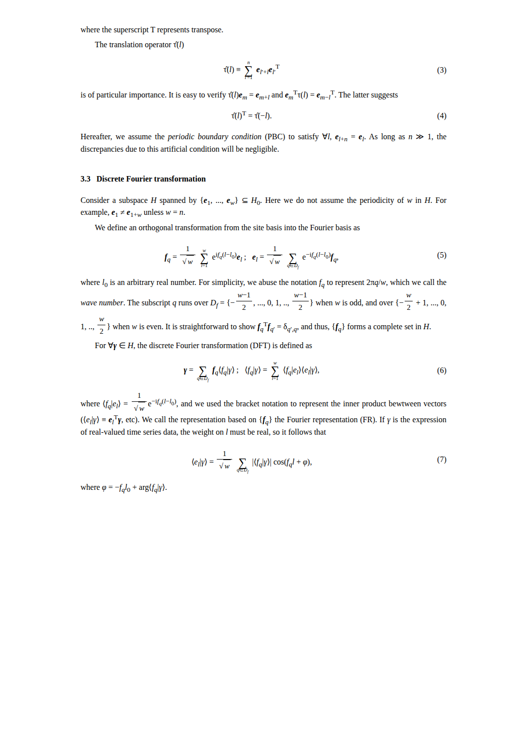where the superscript T represents transpose.
The translation operator τ̂(l)
τ̂(l) ≡ n ∑ l′=1 el′+lel′T
(3)
is of particular importance. It is easy to verify τ̂(l)em = em+l and emTτ(l) = em−lT. The latter suggests
τ̂(l)T = τ̂(−l).
(4)
Hereafter, we assume the periodic boundary condition (PBC) to satisfy ∀l, el+n = el. As long as n ≫ 1, the discrepancies due to this artificial condition will be negligible.
3.3 Discrete Fourier transformation
Consider a subspace H spanned by {e1, ..., ew} ⊆ H0. Here we do not assume the periodicity of w in H. For example, e1 ≠ e1+w unless w = n.
We define an orthogonal transformation from the site basis into the Fourier basis as
fq = 1√w w ∑ l=1 eifq(l−l0)el ; el = 1√w ∑ q∈Df e−ifq(l−l0)fq,
(5)
where l0 is an arbitrary real number. For simplicity, we abuse the notation fq to represent 2πq/w, which we call the wave number. The subscript q runs over Df = {−w−12, ..., 0, 1, .., w−12} when w is odd, and over {−w 2 + 1, ..., 0, 1, .., w 2} when w is even. It is straightforward to show fqTfq′ = δq′,q, and thus, {fq} forms a complete set in H.
For ∀γ ∈ H, the discrete Fourier transformation (DFT) is defined as
γ = ∑ q∈Df fq⟨fq|γ⟩ ; ⟨fq|γ⟩ = w ∑ l=1 ⟨fq|el⟩⟨el|γ⟩,
(6)
where ⟨fq|el⟩ = 1√we−ifq(l−l0), and we used the bracket notation to represent the inner product bewtween vectors (⟨el|γ⟩ ≡ elTγ, etc). We call the representation based on {fq} the Fourier representation (FR). If γ is the expression of real-valued time series data, the weight on l must be real, so it follows that
⟨el|γ⟩ = 1√w ∑ q∈Df |⟨fq|γ⟩| cos(fql + φ),
(7)
where φ = −fql0 + arg⟨fq|γ⟩.